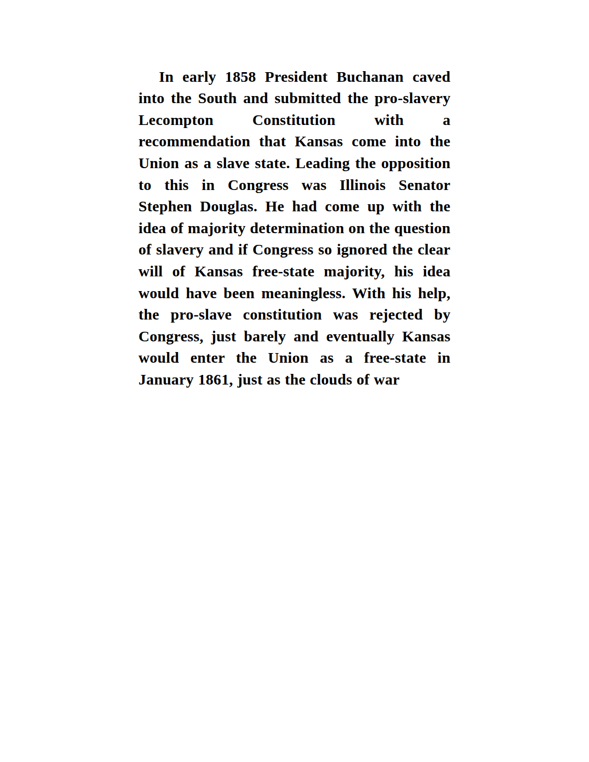In early 1858 President Buchanan caved into the South and submitted the pro-slavery Lecompton Constitution with a recommendation that Kansas come into the Union as a slave state. Leading the opposition to this in Congress was Illinois Senator Stephen Douglas. He had come up with the idea of majority determination on the question of slavery and if Congress so ignored the clear will of Kansas free-state majority, his idea would have been meaningless. With his help, the pro-slave constitution was rejected by Congress, just barely and eventually Kansas would enter the Union as a free-state in January 1861, just as the clouds of war